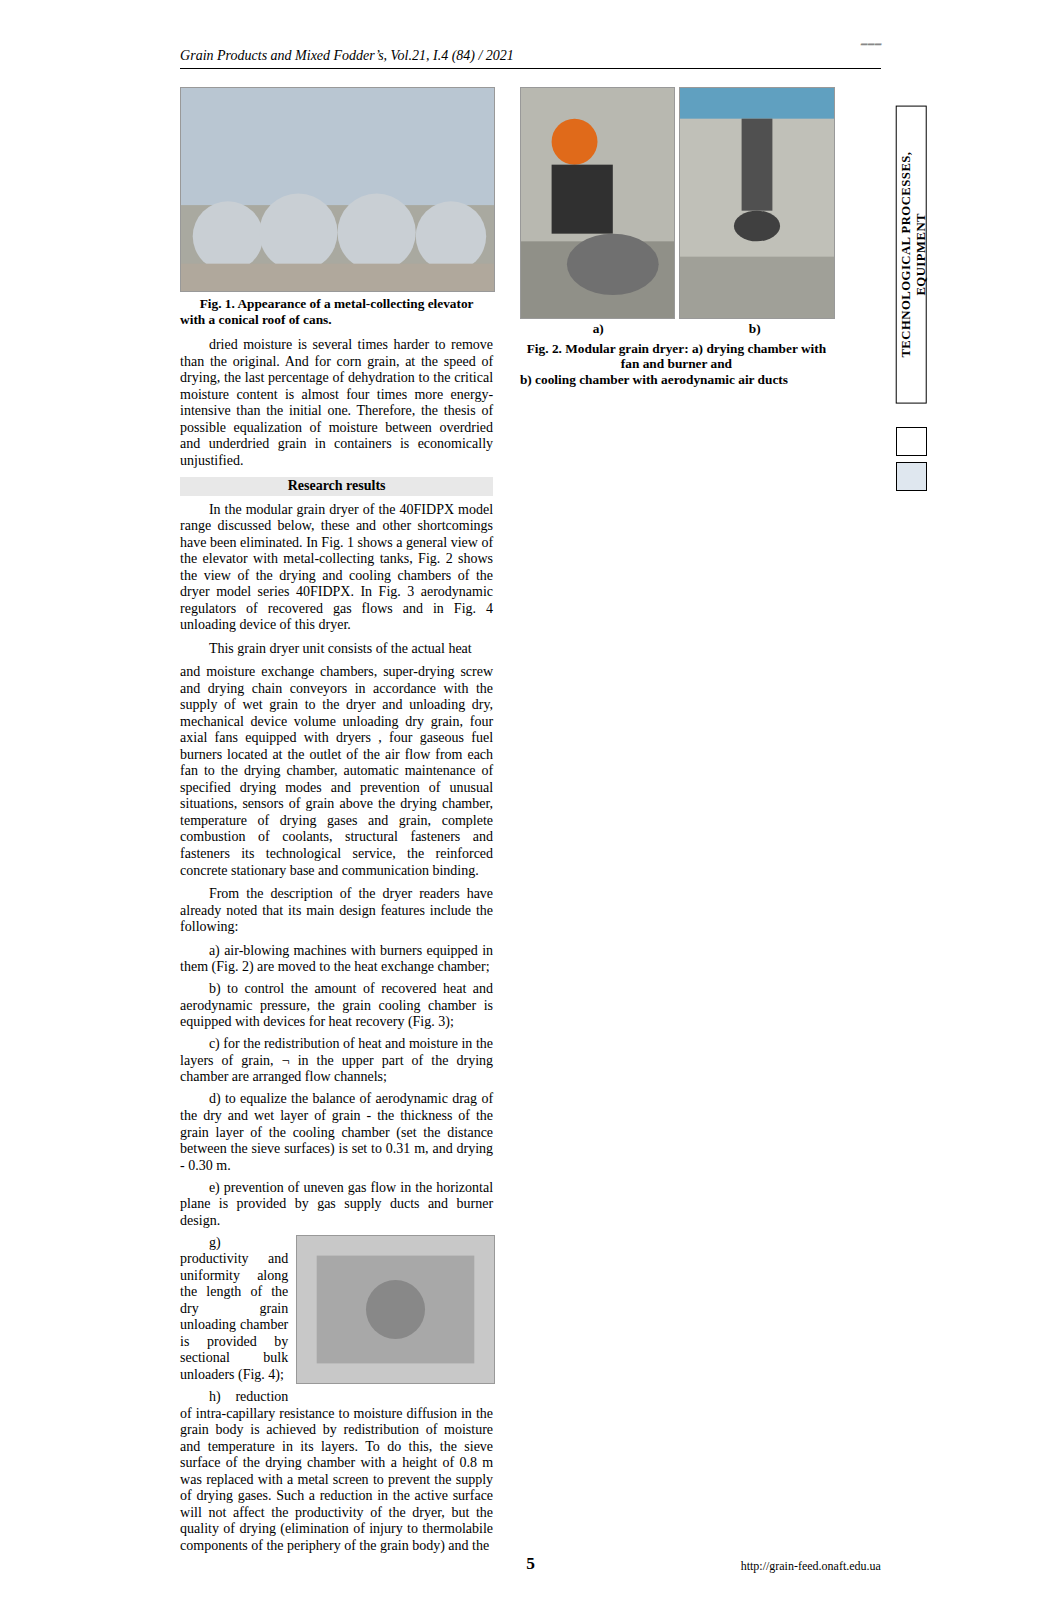Grain Products and Mixed Fodder’s, Vol.21, I.4 (84) / 2021 ━━━
TECHNOLOGICAL PROCESSES, EQUIPMENT
Fig. 1. Appearance of a metal-collecting elevatorwith a conical roof of cans.
dried moisture is several times harder to remove than the original. And for corn grain, at the speed of drying, the last percentage of dehydration to the critical moisture content is almost four times more energy-intensive than the initial one. Therefore, the thesis of possible equalization of moisture between overdried and underdried grain in containers is economically unjustified.
Research results
In the modular grain dryer of the 40FIDPX model range discussed below, these and other shortcomings have been eliminated. In Fig. 1 shows a general view of the elevator with metal-collecting tanks, Fig. 2 shows the view of the drying and cooling chambers of the dryer model series 40FIDPX. In Fig. 3 aerodynamic regulators of recovered gas flows and in Fig. 4 unloading device of this dryer.
This grain dryer unit consists of the actual heat
and moisture exchange chambers, super-drying screw and drying chain conveyors in accordance with the supply of wet grain to the dryer and unloading dry, mechanical device volume unloading dry grain, four axial fans equipped with dryers , four gaseous fuel burners located at the outlet of the air flow from each fan to the drying chamber, automatic maintenance of specified drying modes and prevention of unusual situations, sensors of grain above the drying chamber, temperature of drying gases and grain, complete combustion of coolants, structural fasteners and fasteners its technological service, the reinforced concrete stationary base and communication binding.
From the description of the dryer readers have already noted that its main design features include the following:
a) air-blowing machines with burners equipped in them (Fig. 2) are moved to the heat exchange chamber;
b) to control the amount of recovered heat and aerodynamic pressure, the grain cooling chamber is equipped with devices for heat recovery (Fig. 3);
c) for the redistribution of heat and moisture in the layers of grain, ¬ in the upper part of the drying chamber are arranged flow channels;
d) to equalize the balance of aerodynamic drag of the dry and wet layer of grain - the thickness of the grain layer of the cooling chamber (set the distance between the sieve surfaces) is set to 0.31 m, and drying - 0.30 m.
e) prevention of uneven gas flow in the horizontal plane is provided by gas supply ducts and burner design.
g) productivity and uniformity along the length of the dry grain unloading chamber is provided by sectional bulk unloaders (Fig. 4);
h) reduction of intra-capillary resistance to moisture diffusion in the grain body is achieved by redistribution of moisture and temperature in its layers. To do this, the sieve surface of the drying chamber with a height of 0.8 m was replaced with a metal screen to prevent the supply of drying gases. Such a reduction in the active surface will not affect the productivity of the dryer, but the quality of drying (elimination of injury to thermolabile components of the periphery of the grain body) and the
a) b)
Fig. 2. Modular grain dryer: a) drying chamber with fan and burner andb) cooling chamber with aerodynamic air ducts
5
http://grain-feed.onaft.edu.ua